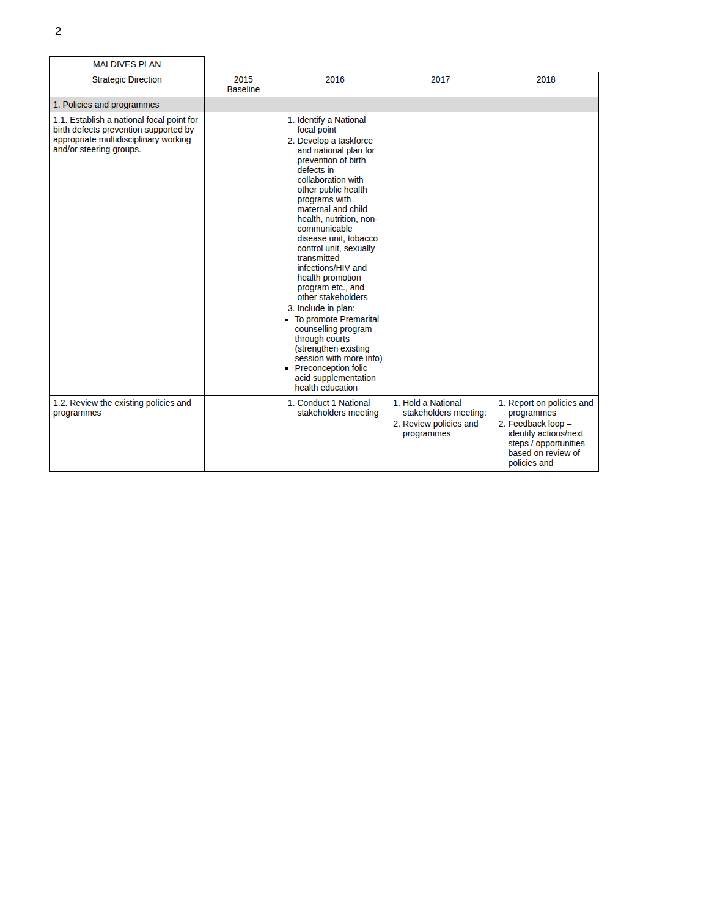2
| MALDIVES PLAN | | | | |
| Strategic Direction | 2015 Baseline | 2016 | 2017 | 2018 |
| 1. Policies and programmes | | | | |
| 1.1. Establish a national focal point for birth defects prevention supported by appropriate multidisciplinary working and/or steering groups. | | Identify a National focal point Develop a taskforce and national plan for prevention of birth defects in collaboration with other public health programs with maternal and child health, nutrition, non-communicable disease unit, tobacco control unit, sexually transmitted infections/HIV and health promotion program etc., and other stakeholders Include in plan: To promote Premarital counselling program through courts (strengthen existing session with more info) Preconception folic acid supplementation health education | | |
| 1.2. Review the existing policies and programmes | | Conduct 1 National stakeholders meeting | Hold a National stakeholders meeting: Review policies and programmes | Report on policies and programmes Feedback loop – identify actions/next steps / opportunities based on review of policies and |